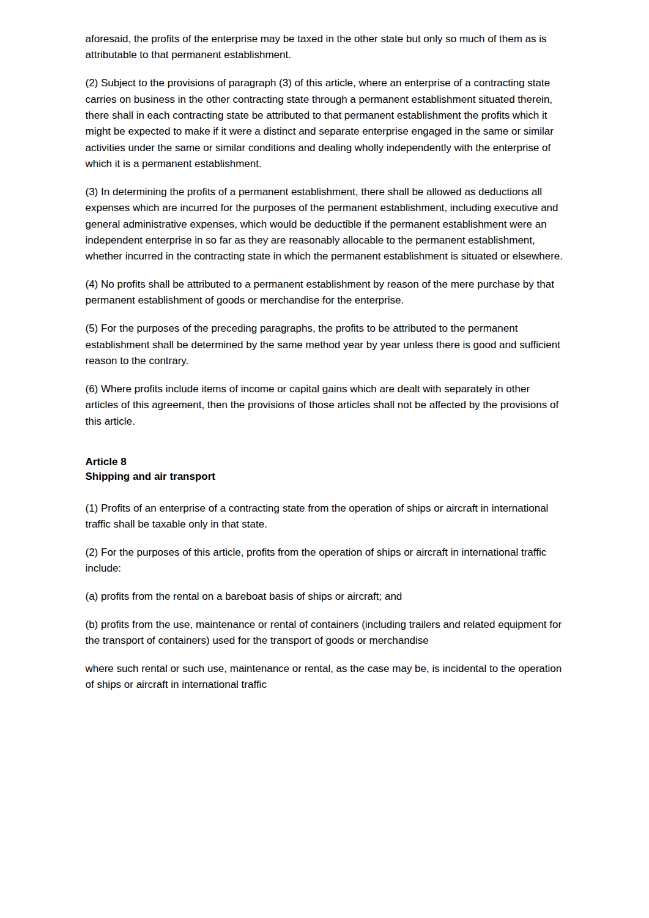aforesaid, the profits of the enterprise may be taxed in the other state but only so much of them as is attributable to that permanent establishment.
(2) Subject to the provisions of paragraph (3) of this article, where an enterprise of a contracting state carries on business in the other contracting state through a permanent establishment situated therein, there shall in each contracting state be attributed to that permanent establishment the profits which it might be expected to make if it were a distinct and separate enterprise engaged in the same or similar activities under the same or similar conditions and dealing wholly independently with the enterprise of which it is a permanent establishment.
(3) In determining the profits of a permanent establishment, there shall be allowed as deductions all expenses which are incurred for the purposes of the permanent establishment, including executive and general administrative expenses, which would be deductible if the permanent establishment were an independent enterprise in so far as they are reasonably allocable to the permanent establishment, whether incurred in the contracting state in which the permanent establishment is situated or elsewhere.
(4) No profits shall be attributed to a permanent establishment by reason of the mere purchase by that permanent establishment of goods or merchandise for the enterprise.
(5) For the purposes of the preceding paragraphs, the profits to be attributed to the permanent establishment shall be determined by the same method year by year unless there is good and sufficient reason to the contrary.
(6) Where profits include items of income or capital gains which are dealt with separately in other articles of this agreement, then the provisions of those articles shall not be affected by the provisions of this article.
Article 8Shipping and air transport
(1) Profits of an enterprise of a contracting state from the operation of ships or aircraft in international traffic shall be taxable only in that state.
(2) For the purposes of this article, profits from the operation of ships or aircraft in international traffic include:
(a) profits from the rental on a bareboat basis of ships or aircraft; and
(b) profits from the use, maintenance or rental of containers (including trailers and related equipment for the transport of containers) used for the transport of goods or merchandise
where such rental or such use, maintenance or rental, as the case may be, is incidental to the operation of ships or aircraft in international traffic